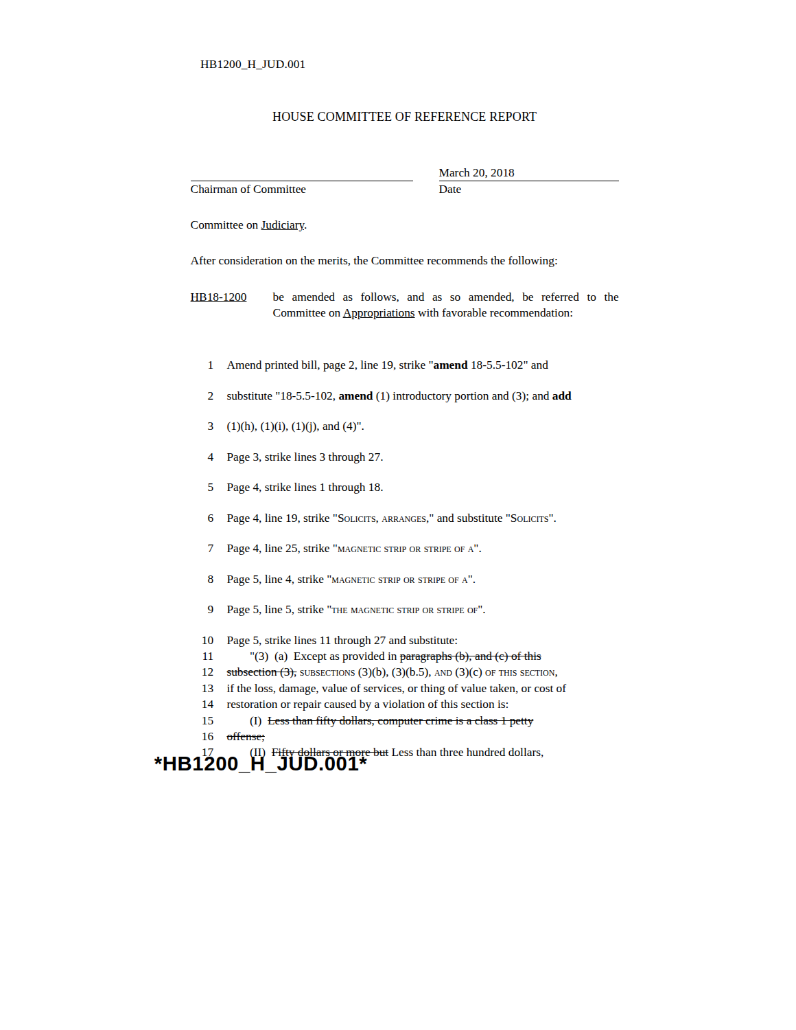HB1200_H_JUD.001
HOUSE COMMITTEE OF REFERENCE REPORT
| | | March 20, 2018 |
| Chairman of Committee | | Date |
Committee on Judiciary.
After consideration on the merits, the Committee recommends the following:
HB18-1200
be amended as follows, and as so amended, be referred to the Committee on Appropriations with favorable recommendation:
Amend printed bill, page 2, line 19, strike "amend 18-5.5-102" and
substitute "18-5.5-102, amend (1) introductory portion and (3); and add
(1)(h), (1)(i), (1)(j), and (4)".
Page 3, strike lines 3 through 27.
Page 4, strike lines 1 through 18.
Page 4, line 19, strike "Solicits, arranges," and substitute "Solicits".
Page 4, line 25, strike "magnetic strip or stripe of a".
Page 5, line 4, strike "magnetic strip or stripe of a".
Page 5, line 5, strike "the magnetic strip or stripe of".
Page 5, strike lines 11 through 27 and substitute:
"(3) (a) Except as provided in paragraphs (b), and (c) of this
subsection (3), subsections (3)(b), (3)(b.5), and (3)(c) of this section,
if the loss, damage, value of services, or thing of value taken, or cost of
restoration or repair caused by a violation of this section is:
(I) Less than fifty dollars, computer crime is a class 1 petty
offense;
(II) Fifty dollars or more but Less than three hundred dollars,
*HB1200_H_JUD.001*